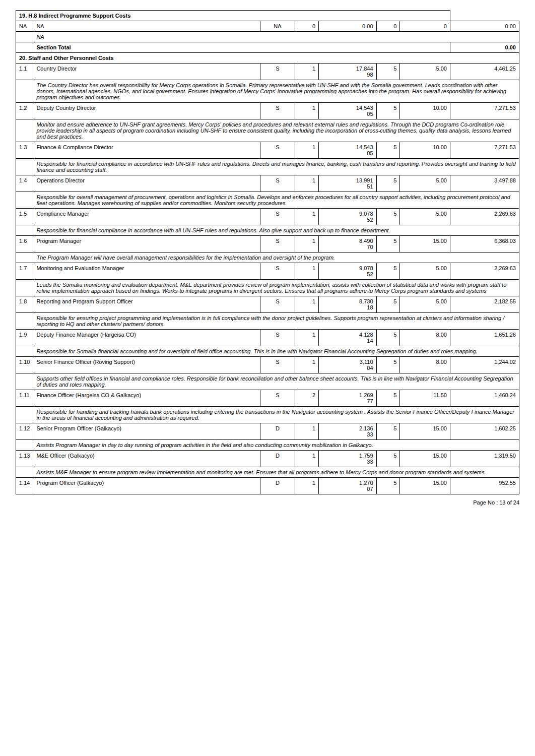| 19. H.8 Indirect Programme Support Costs |
| NA | NA | NA | 0 | 0.00 | 0 | 0 | 0.00 |
| | NA |
| | Section Total | 0.00 |
| 20. Staff and Other Personnel Costs |
| 1.1 | Country Director | S | 1 | 17,844 98 | 5 | 5.00 | 4,461.25 |
| | The Country Director has overall responsibility for Mercy Corps operations in Somalia. Primary representative with UN-SHF and with the Somalia government. Leads coordination with other donors, international agencies, NGOs, and local government. Ensures integration of Mercy Corps' innovative programming approaches into the program. Has overall responsibility for achieving program objectives and outcomes. |
| 1.2 | Deputy Country Director | S | 1 | 14,543 05 | 5 | 10.00 | 7,271.53 |
| | Monitor and ensure adherence to UN-SHF grant agreements, Mercy Corps' policies and procedures and relevant external rules and regulations. Through the DCD programs Co-ordination role, provide leadership in all aspects of program coordination including UN-SHF to ensure consistent quality, including the incorporation of cross-cutting themes, quality data analysis, lessons learned and best practices. |
| 1.3 | Finance & Compliance Director | S | 1 | 14,543 05 | 5 | 10.00 | 7,271.53 |
| | Responsible for financial compliance in accordance with UN-SHF rules and regulations. Directs and manages finance, banking, cash transfers and reporting. Provides oversight and training to field finance and accounting staff. |
| 1.4 | Operations Director | S | 1 | 13,991 51 | 5 | 5.00 | 3,497.88 |
| | Responsible for overall management of procurement, operations and logistics in Somalia. Develops and enforces procedures for all country support activities, including procurement protocol and fleet operations. Manages warehousing of supplies and/or commodities. Monitors security procedures. |
| 1.5 | Compliance Manager | S | 1 | 9,078 52 | 5 | 5.00 | 2,269.63 |
| | Responsible for financial compliance in accordance with all UN-SHF rules and regulations. Also give support and back up to finance department. |
| 1.6 | Program Manager | S | 1 | 8,490 70 | 5 | 15.00 | 6,368.03 |
| | The Program Manager will have overall management responsibilities for the implementation and oversight of the program. |
| 1.7 | Monitoring and Evaluation Manager | S | 1 | 9,078 52 | 5 | 5.00 | 2,269.63 |
| | Leads the Somalia monitoring and evaluation department. M&E department provides review of program implementation, assists with collection of statistical data and works with program staff to refine implementation approach based on findings. Works to integrate programs in divergent sectors. Ensures that all programs adhere to Mercy Corps program standards and systems |
| 1.8 | Reporting and Program Support Officer | S | 1 | 8,730 18 | 5 | 5.00 | 2,182.55 |
| | Responsible for ensuring project programming and implementation is in full compliance with the donor project guidelines. Supports program representation at clusters and information sharing / reporting to HQ and other clusters/ partners/ donors. |
| 1.9 | Deputy Finance Manager (Hargeisa CO) | S | 1 | 4,128 14 | 5 | 8.00 | 1,651.26 |
| | Responsible for Somalia financial accounting and for oversight of field office accounting. This is in line with Navigator Financial Accounting Segregation of duties and roles mapping. |
| 1.10 | Senior Finance Officer (Roving Support) | S | 1 | 3,110 04 | 5 | 8.00 | 1,244.02 |
| | Supports other field offices in financial and compliance roles. Responsible for bank reconciliation and other balance sheet accounts. This is in line with Navigator Financial Accounting Segregation of duties and roles mapping. |
| 1.11 | Finance Officer (Hargeisa CO & Galkacyo) | S | 2 | 1,269 77 | 5 | 11.50 | 1,460.24 |
| | Responsible for handling and tracking hawala bank operations including entering the transactions in the Navigator accounting system . Assists the Senior Finance Officer/Deputy Finance Manager in the areas of financial accounting and administration as required. |
| 1.12 | Senior Program Officer (Galkacyo) | D | 1 | 2,136 33 | 5 | 15.00 | 1,602.25 |
| | Assists Program Manager in day to day running of program activities in the field and also conducting community mobilization in Galkacyo. |
| 1.13 | M&E Officer (Galkacyo) | D | 1 | 1,759 33 | 5 | 15.00 | 1,319.50 |
| | Assists M&E Manager to ensure program review implementation and monitoring are met. Ensures that all programs adhere to Mercy Corps and donor program standards and systems. |
| 1.14 | Program Officer (Galkacyo) | D | 1 | 1,270 07 | 5 | 15.00 | 952.55 |
Page No : 13 of 24